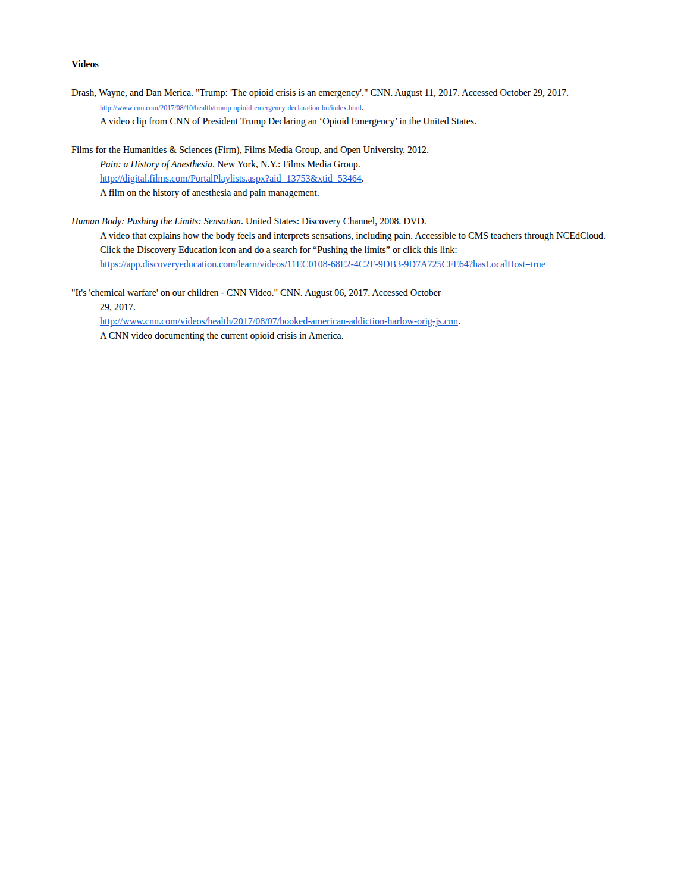Videos
Drash, Wayne, and Dan Merica. "Trump: 'The opioid crisis is an emergency'." CNN. August 11, 2017. Accessed October 29, 2017.
http://www.cnn.com/2017/08/10/health/trump-opioid-emergency-declaration-bn/index.html.
A video clip from CNN of President Trump Declaring an ‘Opioid Emergency’ in the United States.
Films for the Humanities & Sciences (Firm), Films Media Group, and Open University. 2012.
Pain: a History of Anesthesia. New York, N.Y.: Films Media Group.
http://digital.films.com/PortalPlaylists.aspx?aid=13753&xtid=53464.
A film on the history of anesthesia and pain management.
Human Body: Pushing the Limits: Sensation. United States: Discovery Channel, 2008. DVD.
A video that explains how the body feels and interprets sensations, including pain. Accessible to CMS teachers through NCEdCloud. Click the Discovery Education icon and do a search for “Pushing the limits” or click this link:
https://app.discoveryeducation.com/learn/videos/11EC0108-68E2-4C2F-9DB3-9D7A725CFE64?hasLocalHost=true
"It's 'chemical warfare' on our children - CNN Video." CNN. August 06, 2017. Accessed October
29, 2017.
http://www.cnn.com/videos/health/2017/08/07/hooked-american-addiction-harlow-orig-js.cnn.
A CNN video documenting the current opioid crisis in America.